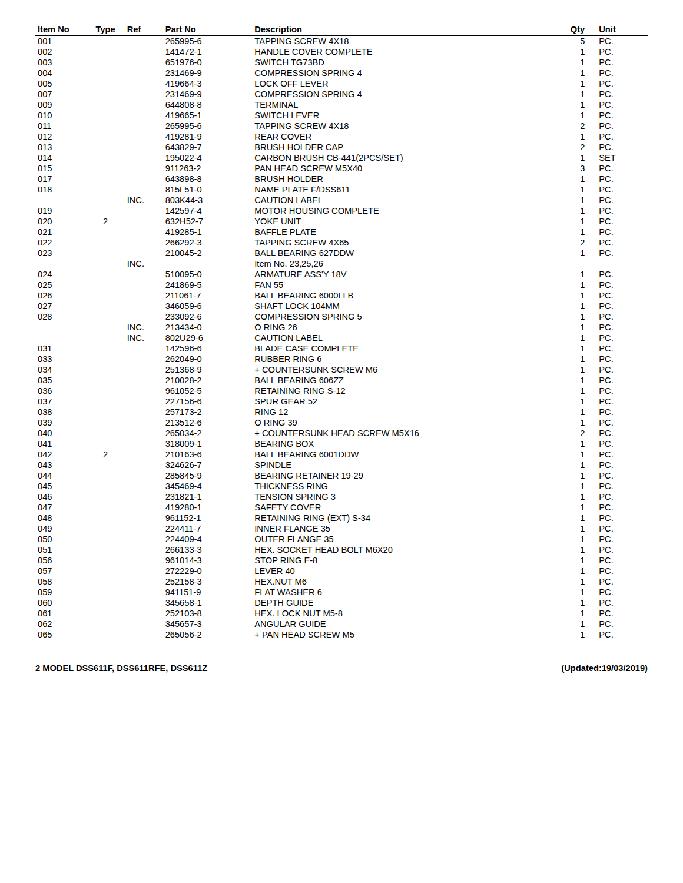| Item No | Type | Ref | Part No | Description | Qty | Unit |
| --- | --- | --- | --- | --- | --- | --- |
| 001 | | | 265995-6 | TAPPING SCREW 4X18 | 5 | PC. |
| 002 | | | 141472-1 | HANDLE COVER COMPLETE | 1 | PC. |
| 003 | | | 651976-0 | SWITCH TG73BD | 1 | PC. |
| 004 | | | 231469-9 | COMPRESSION SPRING 4 | 1 | PC. |
| 005 | | | 419664-3 | LOCK OFF LEVER | 1 | PC. |
| 007 | | | 231469-9 | COMPRESSION SPRING 4 | 1 | PC. |
| 009 | | | 644808-8 | TERMINAL | 1 | PC. |
| 010 | | | 419665-1 | SWITCH LEVER | 1 | PC. |
| 011 | | | 265995-6 | TAPPING SCREW 4X18 | 2 | PC. |
| 012 | | | 419281-9 | REAR COVER | 1 | PC. |
| 013 | | | 643829-7 | BRUSH HOLDER CAP | 2 | PC. |
| 014 | | | 195022-4 | CARBON BRUSH CB-441(2PCS/SET) | 1 | SET |
| 015 | | | 911263-2 | PAN HEAD SCREW M5X40 | 3 | PC. |
| 017 | | | 643898-8 | BRUSH HOLDER | 1 | PC. |
| 018 | | | 815L51-0 | NAME PLATE F/DSS611 | 1 | PC. |
| | | INC. | 803K44-3 | CAUTION LABEL | 1 | PC. |
| 019 | | | 142597-4 | MOTOR HOUSING COMPLETE | 1 | PC. |
| 020 | 2 | | 632H52-7 | YOKE UNIT | 1 | PC. |
| 021 | | | 419285-1 | BAFFLE PLATE | 1 | PC. |
| 022 | | | 266292-3 | TAPPING SCREW 4X65 | 2 | PC. |
| 023 | | | 210045-2 | BALL BEARING 627DDW | 1 | PC. |
| | | INC. | | Item No. 23,25,26 | | |
| 024 | | | 510095-0 | ARMATURE ASS'Y 18V | 1 | PC. |
| 025 | | | 241869-5 | FAN 55 | 1 | PC. |
| 026 | | | 211061-7 | BALL BEARING 6000LLB | 1 | PC. |
| 027 | | | 346059-6 | SHAFT LOCK 104MM | 1 | PC. |
| 028 | | | 233092-6 | COMPRESSION SPRING 5 | 1 | PC. |
| | | INC. | 213434-0 | O RING 26 | 1 | PC. |
| | | INC. | 802U29-6 | CAUTION LABEL | 1 | PC. |
| 031 | | | 142596-6 | BLADE CASE COMPLETE | 1 | PC. |
| 033 | | | 262049-0 | RUBBER RING 6 | 1 | PC. |
| 034 | | | 251368-9 | + COUNTERSUNK SCREW M6 | 1 | PC. |
| 035 | | | 210028-2 | BALL BEARING 606ZZ | 1 | PC. |
| 036 | | | 961052-5 | RETAINING RING S-12 | 1 | PC. |
| 037 | | | 227156-6 | SPUR GEAR 52 | 1 | PC. |
| 038 | | | 257173-2 | RING 12 | 1 | PC. |
| 039 | | | 213512-6 | O RING 39 | 1 | PC. |
| 040 | | | 265034-2 | + COUNTERSUNK HEAD SCREW M5X16 | 2 | PC. |
| 041 | | | 318009-1 | BEARING BOX | 1 | PC. |
| 042 | 2 | | 210163-6 | BALL BEARING 6001DDW | 1 | PC. |
| 043 | | | 324626-7 | SPINDLE | 1 | PC. |
| 044 | | | 285845-9 | BEARING RETAINER 19-29 | 1 | PC. |
| 045 | | | 345469-4 | THICKNESS RING | 1 | PC. |
| 046 | | | 231821-1 | TENSION SPRING 3 | 1 | PC. |
| 047 | | | 419280-1 | SAFETY COVER | 1 | PC. |
| 048 | | | 961152-1 | RETAINING RING (EXT) S-34 | 1 | PC. |
| 049 | | | 224411-7 | INNER FLANGE 35 | 1 | PC. |
| 050 | | | 224409-4 | OUTER FLANGE 35 | 1 | PC. |
| 051 | | | 266133-3 | HEX. SOCKET HEAD BOLT M6X20 | 1 | PC. |
| 056 | | | 961014-3 | STOP RING E-8 | 1 | PC. |
| 057 | | | 272229-0 | LEVER 40 | 1 | PC. |
| 058 | | | 252158-3 | HEX.NUT M6 | 1 | PC. |
| 059 | | | 941151-9 | FLAT WASHER 6 | 1 | PC. |
| 060 | | | 345658-1 | DEPTH GUIDE | 1 | PC. |
| 061 | | | 252103-8 | HEX. LOCK NUT M5-8 | 1 | PC. |
| 062 | | | 345657-3 | ANGULAR GUIDE | 1 | PC. |
| 065 | | | 265056-2 | + PAN HEAD SCREW M5 | 1 | PC. |
2 MODEL DSS611F, DSS611RFE, DSS611Z (Updated:19/03/2019)